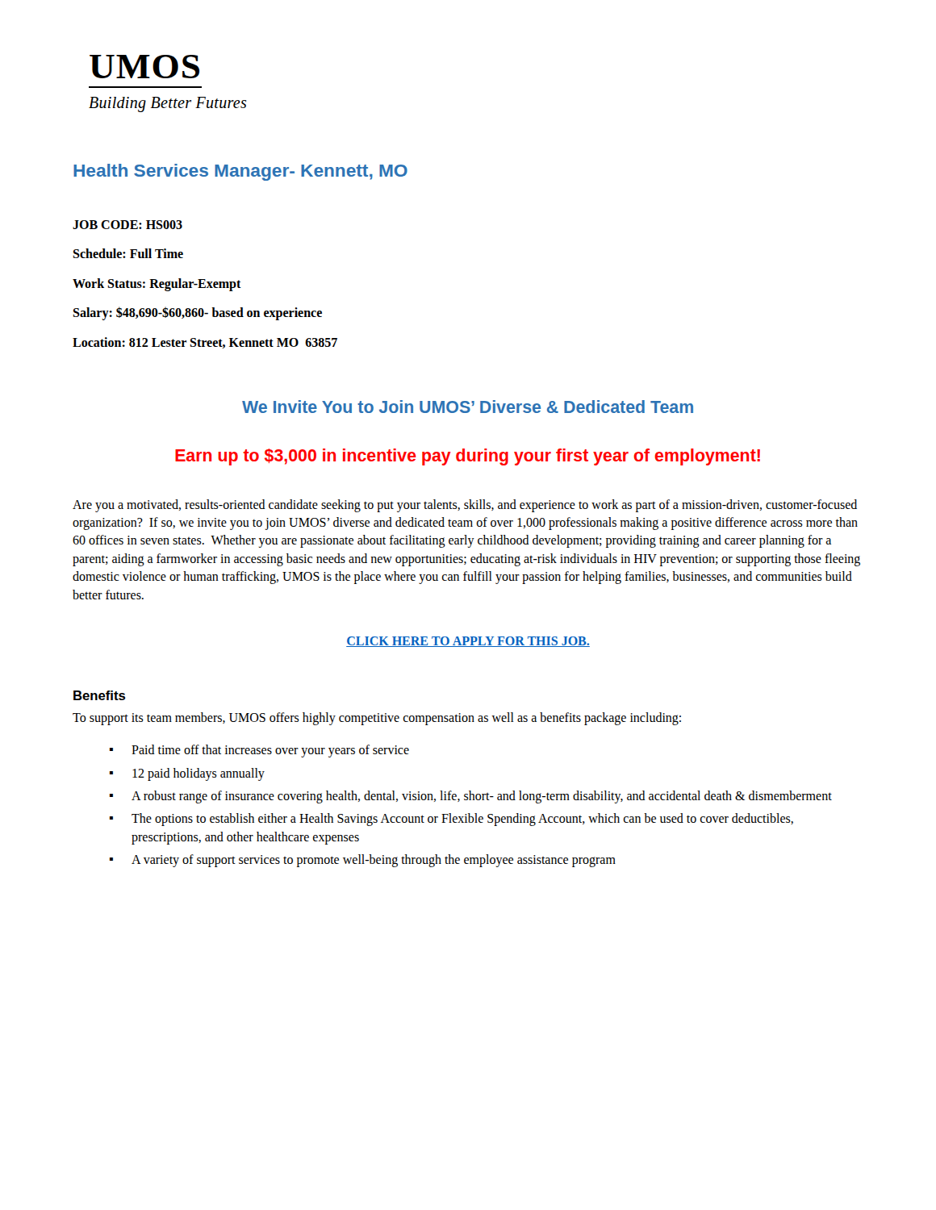UMOS
Building Better Futures
Health Services Manager- Kennett, MO
JOB CODE: HS003
Schedule: Full Time
Work Status: Regular-Exempt
Salary: $48,690-$60,860- based on experience
Location: 812 Lester Street, Kennett MO 63857
We Invite You to Join UMOS’ Diverse & Dedicated Team
Earn up to $3,000 in incentive pay during your first year of employment!
Are you a motivated, results-oriented candidate seeking to put your talents, skills, and experience to work as part of a mission-driven, customer-focused organization? If so, we invite you to join UMOS’ diverse and dedicated team of over 1,000 professionals making a positive difference across more than 60 offices in seven states. Whether you are passionate about facilitating early childhood development; providing training and career planning for a parent; aiding a farmworker in accessing basic needs and new opportunities; educating at-risk individuals in HIV prevention; or supporting those fleeing domestic violence or human trafficking, UMOS is the place where you can fulfill your passion for helping families, businesses, and communities build better futures.
CLICK HERE TO APPLY FOR THIS JOB.
Benefits
To support its team members, UMOS offers highly competitive compensation as well as a benefits package including:
Paid time off that increases over your years of service
12 paid holidays annually
A robust range of insurance covering health, dental, vision, life, short- and long-term disability, and accidental death & dismemberment
The options to establish either a Health Savings Account or Flexible Spending Account, which can be used to cover deductibles, prescriptions, and other healthcare expenses
A variety of support services to promote well-being through the employee assistance program